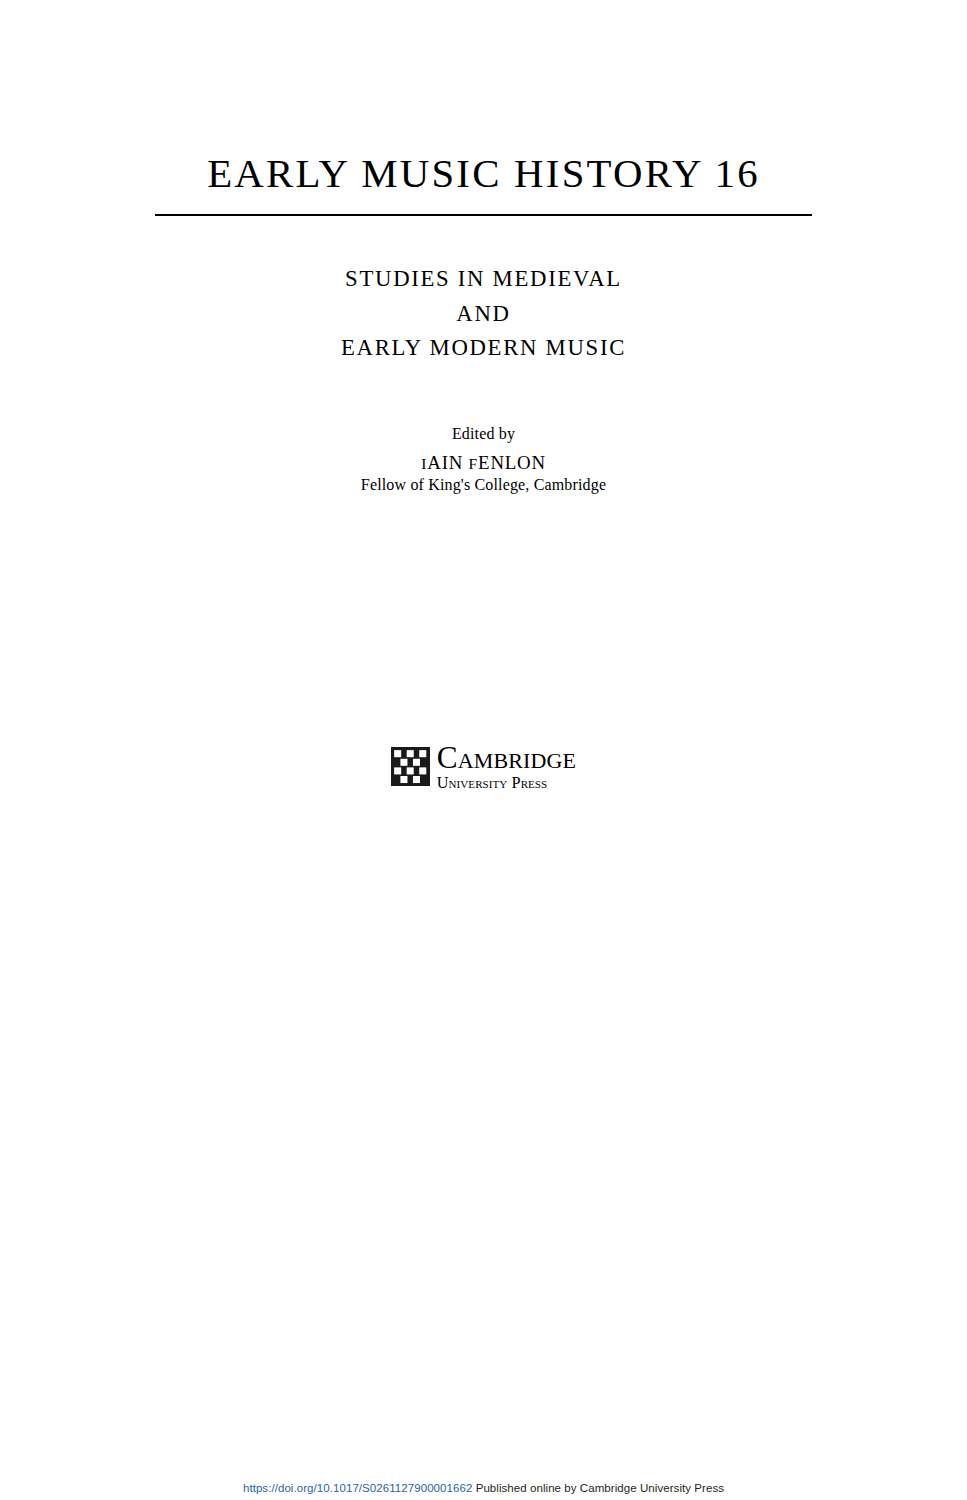EARLY MUSIC HISTORY 16
STUDIES IN MEDIEVAL
AND
EARLY MODERN MUSIC
Edited by
IAIN FENLON
Fellow of King's College, Cambridge
Cambridge University Press
https://doi.org/10.1017/S0261127900001662 Published online by Cambridge University Press